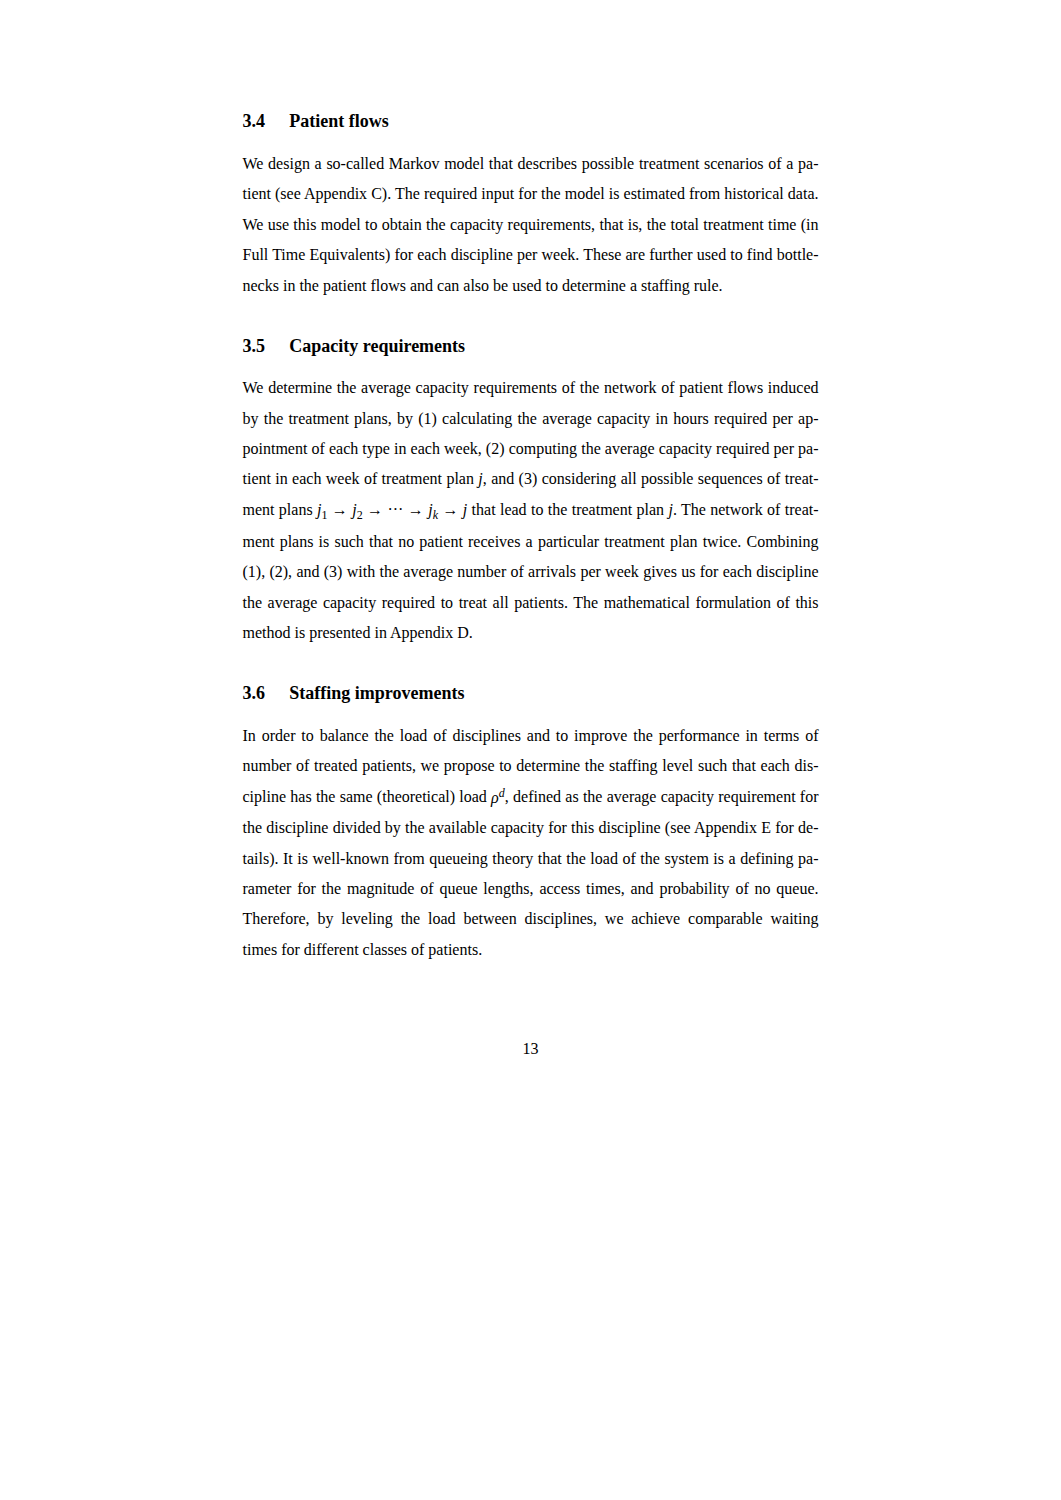3.4 Patient flows
We design a so-called Markov model that describes possible treatment scenarios of a patient (see Appendix C). The required input for the model is estimated from historical data. We use this model to obtain the capacity requirements, that is, the total treatment time (in Full Time Equivalents) for each discipline per week. These are further used to find bottlenecks in the patient flows and can also be used to determine a staffing rule.
3.5 Capacity requirements
We determine the average capacity requirements of the network of patient flows induced by the treatment plans, by (1) calculating the average capacity in hours required per appointment of each type in each week, (2) computing the average capacity required per patient in each week of treatment plan j, and (3) considering all possible sequences of treatment plans j 1 → j 2 → ··· → jk → j that lead to the treatment plan j. The network of treatment plans is such that no patient receives a particular treatment plan twice. Combining (1), (2), and (3) with the average number of arrivals per week gives us for each discipline the average capacity required to treat all patients. The mathematical formulation of this method is presented in Appendix D.
3.6 Staffing improvements
In order to balance the load of disciplines and to improve the performance in terms of number of treated patients, we propose to determine the staffing level such that each discipline has the same (theoretical) load ρd, defined as the average capacity requirement for the discipline divided by the available capacity for this discipline (see Appendix E for details). It is well-known from queueing theory that the load of the system is a defining parameter for the magnitude of queue lengths, access times, and probability of no queue. Therefore, by leveling the load between disciplines, we achieve comparable waiting times for different classes of patients.
13